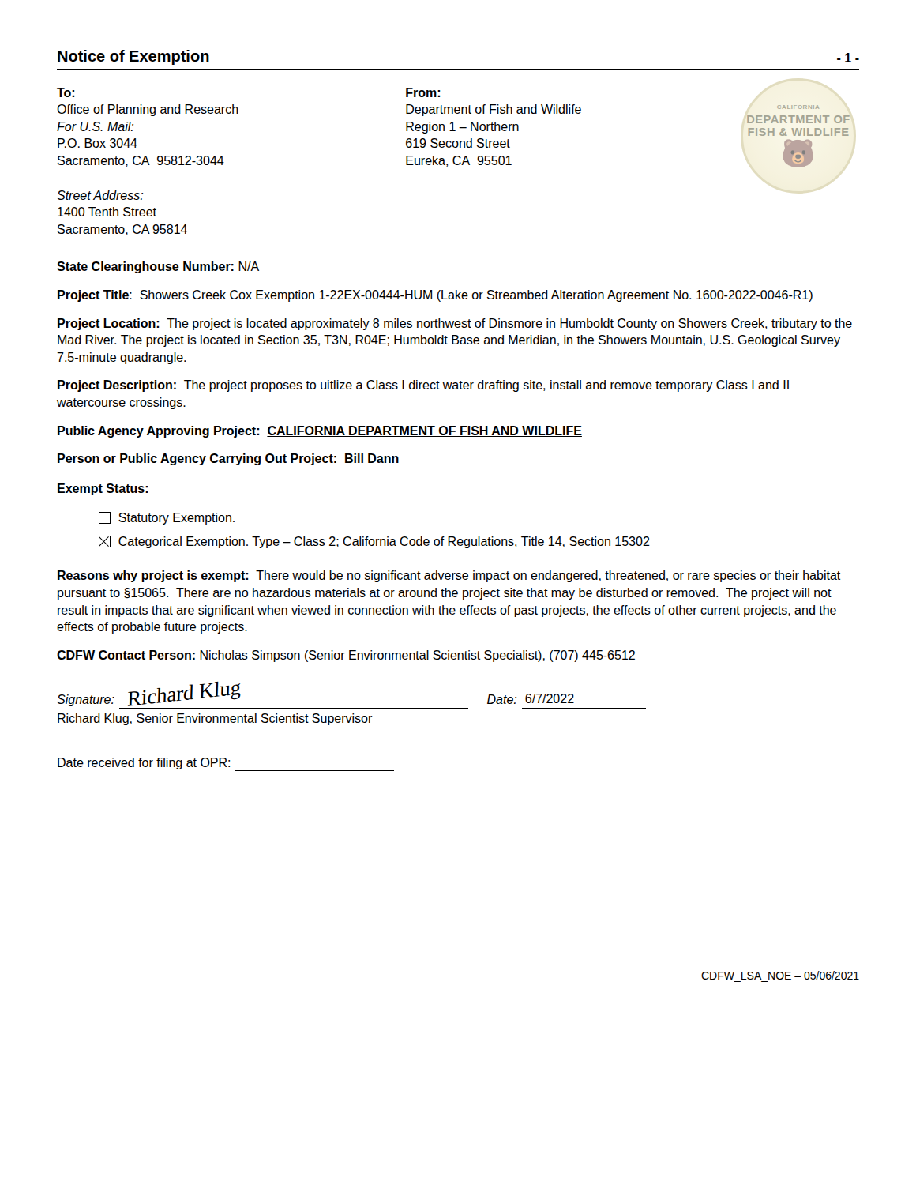Notice of Exemption
- 1 -
To:
Office of Planning and Research
For U.S. Mail:
P.O. Box 3044
Sacramento, CA 95812-3044
From:
Department of Fish and Wildlife
Region 1 – Northern
619 Second Street
Eureka, CA 95501
CALIFORNIA DEPARTMENT OF FISH & WILDLIFE 🐻
Street Address:
1400 Tenth Street
Sacramento, CA 95814
State Clearinghouse Number: N/A
Project Title: Showers Creek Cox Exemption 1-22EX-00444-HUM (Lake or Streambed Alteration Agreement No. 1600-2022-0046-R1)
Project Location: The project is located approximately 8 miles northwest of Dinsmore in Humboldt County on Showers Creek, tributary to the Mad River. The project is located in Section 35, T3N, R04E; Humboldt Base and Meridian, in the Showers Mountain, U.S. Geological Survey 7.5-minute quadrangle.
Project Description: The project proposes to uitlize a Class I direct water drafting site, install and remove temporary Class I and II watercourse crossings.
Public Agency Approving Project: CALIFORNIA DEPARTMENT OF FISH AND WILDLIFE
Person or Public Agency Carrying Out Project: Bill Dann
Exempt Status:
Statutory Exemption.
Categorical Exemption. Type – Class 2; California Code of Regulations, Title 14, Section 15302
Reasons why project is exempt: There would be no significant adverse impact on endangered, threatened, or rare species or their habitat pursuant to §15065. There are no hazardous materials at or around the project site that may be disturbed or removed. The project will not result in impacts that are significant when viewed in connection with the effects of past projects, the effects of other current projects, and the effects of probable future projects.
CDFW Contact Person: Nicholas Simpson (Senior Environmental Scientist Specialist), (707) 445-6512
Signature: Richard Klug Date: 6/7/2022
Richard Klug, Senior Environmental Scientist Supervisor
Date received for filing at OPR:
CDFW_LSA_NOE – 05/06/2021